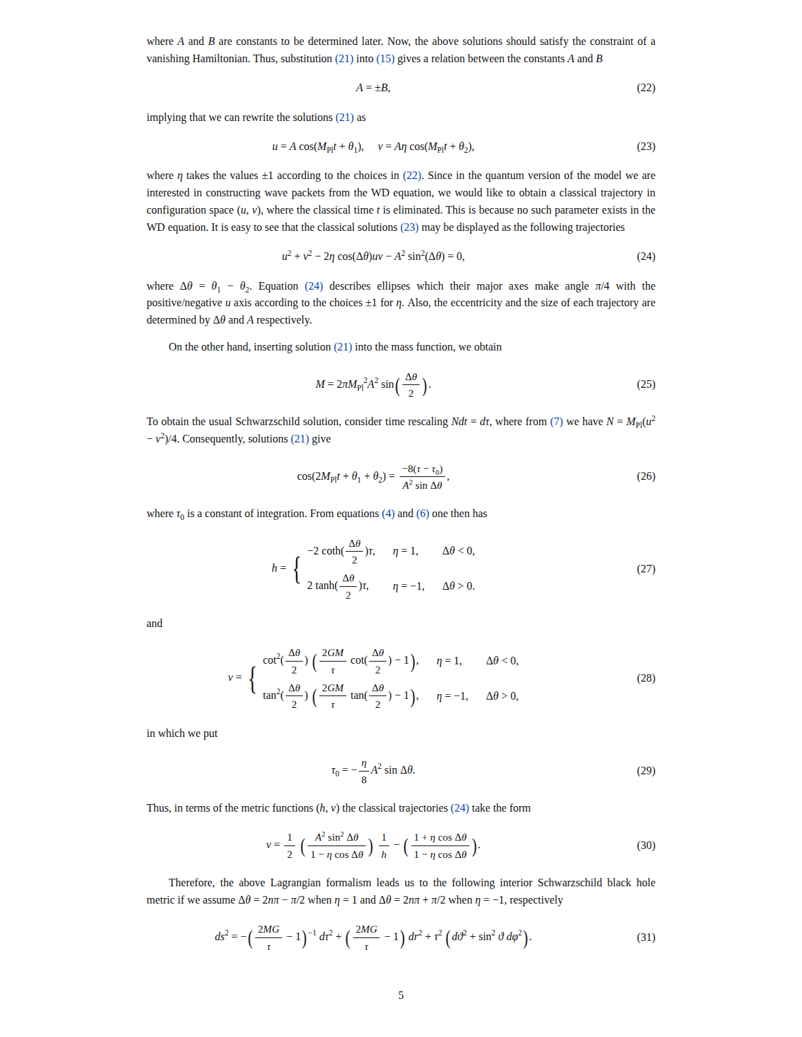where A and B are constants to be determined later. Now, the above solutions should satisfy the constraint of a vanishing Hamiltonian. Thus, substitution (21) into (15) gives a relation between the constants A and B
A = ±B, (22)
implying that we can rewrite the solutions (21) as
u = A cos(MPlt + θ1), v = Aη cos(MPlt + θ2), (23)
where η takes the values ±1 according to the choices in (22). Since in the quantum version of the model we are interested in constructing wave packets from the WD equation, we would like to obtain a classical trajectory in configuration space (u, v), where the classical time t is eliminated. This is because no such parameter exists in the WD equation. It is easy to see that the classical solutions (23) may be displayed as the following trajectories
u2 + v2 − 2η cos(Δθ)uv − A2 sin2(Δθ) = 0, (24)
where Δθ = θ1 − θ2. Equation (24) describes ellipses which their major axes make angle π/4 with the positive/negative u axis according to the choices ±1 for η. Also, the eccentricity and the size of each trajectory are determined by Δθ and A respectively.
On the other hand, inserting solution (21) into the mass function, we obtain
M = 2πMPl2A2 sin(Δθ 2). (25)
To obtain the usual Schwarzschild solution, consider time rescaling Ndt = dτ, where from (7) we have N = MPl(u2 − v2)/4. Consequently, solutions (21) give
cos(2MPlt + θ1 + θ2) = −8(τ − τ0) A2 sin Δθ, (26)
where τ0 is a constant of integration. From equations (4) and (6) one then has
h = { −2 coth(Δθ 2)τ, η = 1, Δθ < 0, 2 tanh(Δθ 2)τ, η = −1, Δθ > 0. (27)
and
ν = { cot2(Δθ 2) (2GM τ cot(Δθ 2) − 1), η = 1, Δθ < 0, tan2(Δθ 2) (2GM τ tan(Δθ 2) − 1), η = −1, Δθ > 0, (28)
in which we put
τ0 = −η 8 A2 sin Δθ. (29)
Thus, in terms of the metric functions (h, ν) the classical trajectories (24) take the form
ν = 12 (A2 sin2 Δθ 1 − η cos Δθ) 1 h − (1 + η cos Δθ 1 − η cos Δθ). (30)
Therefore, the above Lagrangian formalism leads us to the following interior Schwarzschild black hole metric if we assume Δθ = 2nπ − π/2 when η = 1 and Δθ = 2nπ + π/2 when η = −1, respectively
ds2 = −(2MG τ − 1)−1 dτ2 + (2MG τ − 1) dr2 + τ2 (dϑ2 + sin2 ϑ dφ2). (31)
5